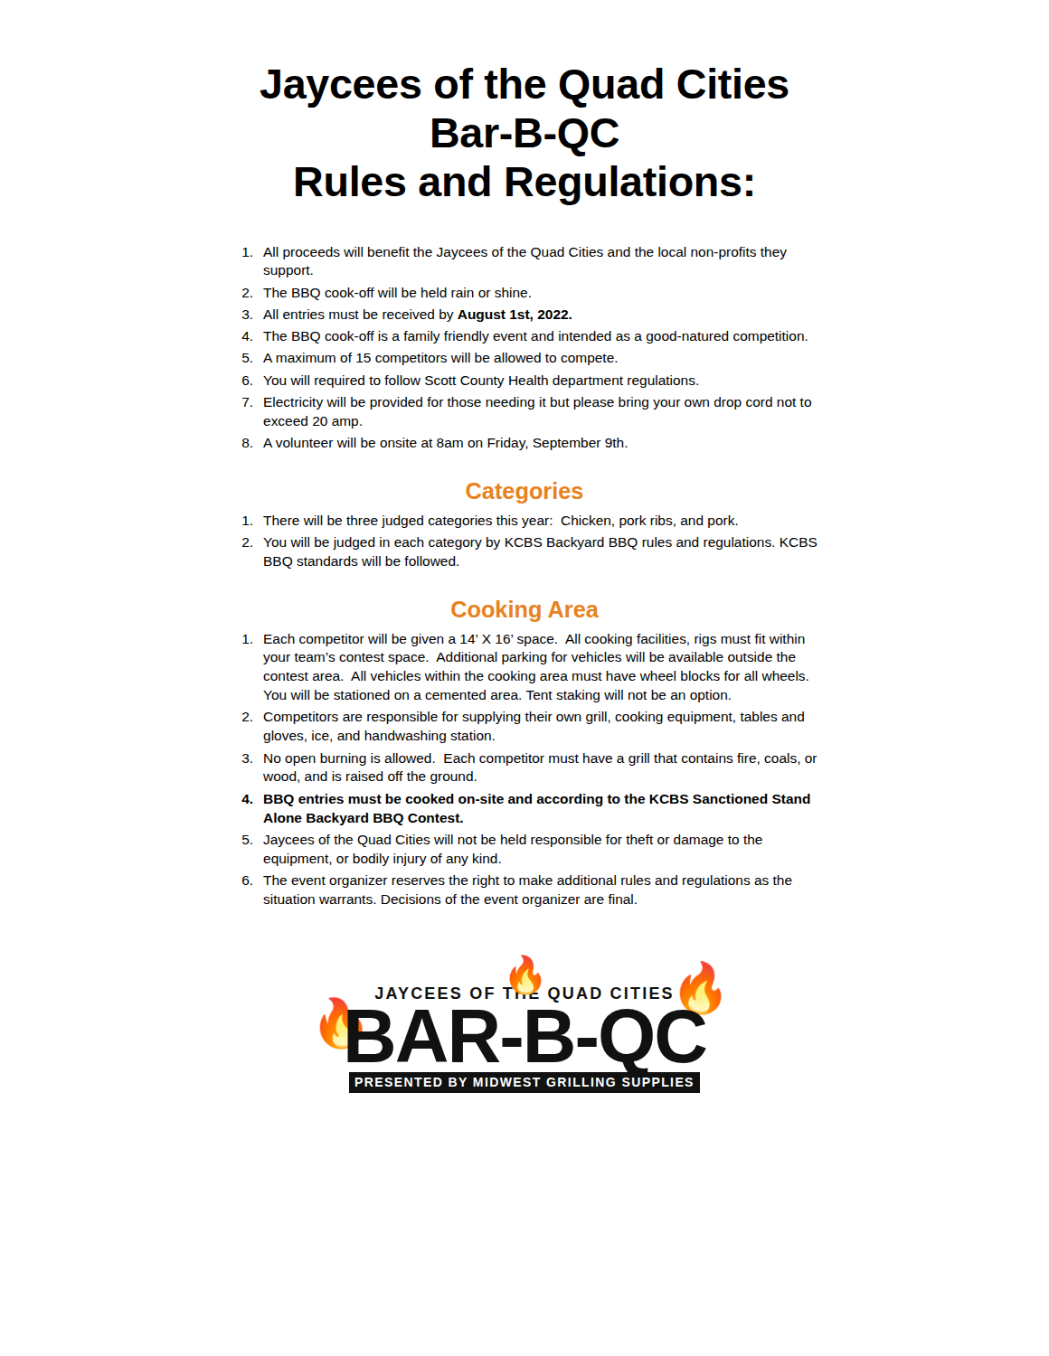Jaycees of the Quad Cities Bar-B-QC
Rules and Regulations:
All proceeds will benefit the Jaycees of the Quad Cities and the local non-profits they support.
The BBQ cook-off will be held rain or shine.
All entries must be received by August 1st, 2022.
The BBQ cook-off is a family friendly event and intended as a good-natured competition.
A maximum of 15 competitors will be allowed to compete.
You will required to follow Scott County Health department regulations.
Electricity will be provided for those needing it but please bring your own drop cord not to exceed 20 amp.
A volunteer will be onsite at 8am on Friday, September 9th.
Categories
There will be three judged categories this year: Chicken, pork ribs, and pork.
You will be judged in each category by KCBS Backyard BBQ rules and regulations. KCBS BBQ standards will be followed.
Cooking Area
Each competitor will be given a 14’ X 16’ space. All cooking facilities, rigs must fit within your team’s contest space. Additional parking for vehicles will be available outside the contest area. All vehicles within the cooking area must have wheel blocks for all wheels. You will be stationed on a cemented area. Tent staking will not be an option.
Competitors are responsible for supplying their own grill, cooking equipment, tables and gloves, ice, and handwashing station.
No open burning is allowed. Each competitor must have a grill that contains fire, coals, or wood, and is raised off the ground.
BBQ entries must be cooked on-site and according to the KCBS Sanctioned Stand Alone Backyard BBQ Contest.
Jaycees of the Quad Cities will not be held responsible for theft or damage to the equipment, or bodily injury of any kind.
The event organizer reserves the right to make additional rules and regulations as the situation warrants. Decisions of the event organizer are final.
🔥 🔥 🔥
JAYCEES OF THE QUAD CITIES
BAR-B-QC
PRESENTED BY MIDWEST GRILLING SUPPLIES